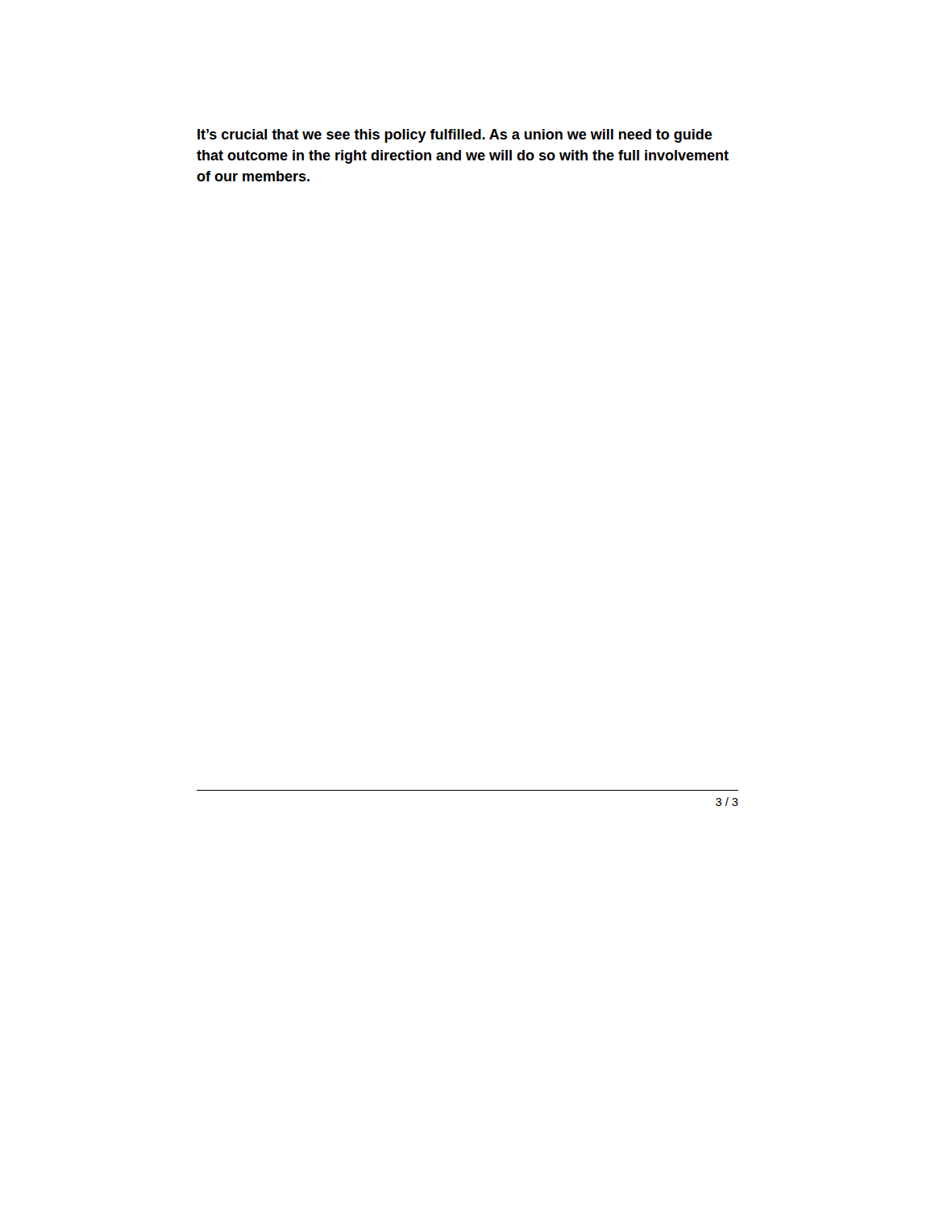It’s crucial that we see this policy fulfilled. As a union we will need to guide that outcome in the right direction and we will do so with the full involvement of our members.
3 / 3